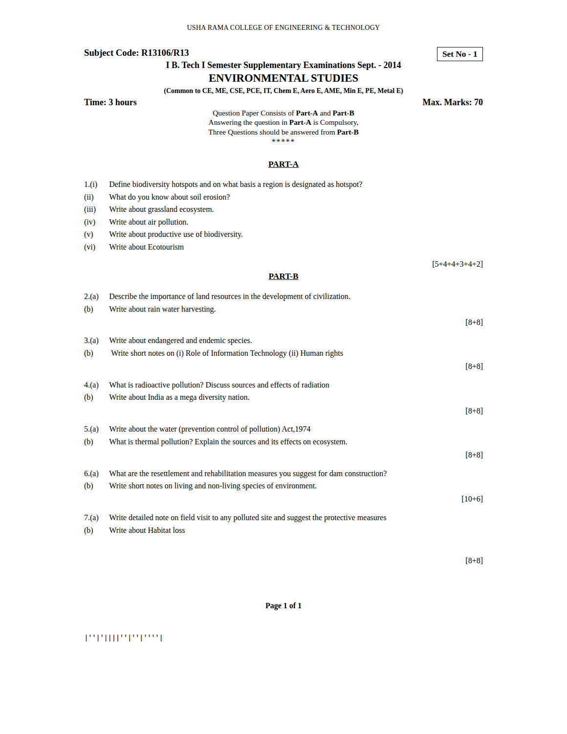USHA RAMA COLLEGE OF ENGINEERING & TECHNOLOGY
Subject Code: R13106/R13
Set No - 1
I B. Tech I Semester Supplementary Examinations Sept. - 2014
ENVIRONMENTAL STUDIES
(Common to CE, ME, CSE, PCE, IT, Chem E, Aero E, AME, Min E, PE, Metal E)
Time: 3 hours Max. Marks: 70
Question Paper Consists of Part-A and Part-B
Answering the question in Part-A is Compulsory,
Three Questions should be answered from Part-B
*****
PART-A
| 1.(i) | Define biodiversity hotspots and on what basis a region is designated as hotspot? |
| (ii) | What do you know about soil erosion? |
| (iii) | Write about grassland ecosystem. |
| (iv) | Write about air pollution. |
| (v) | Write about productive use of biodiversity. |
| (vi) | Write about Ecotourism |
[5+4+4+3+4+2]
PART-B
| 2.(a) | Describe the importance of land resources in the development of civilization. |
| (b) | Write about rain water harvesting. |
[8+8]
| 3.(a) | Write about endangered and endemic species. |
| (b) | Write short notes on (i) Role of Information Technology (ii) Human rights |
[8+8]
| 4.(a) | What is radioactive pollution? Discuss sources and effects of radiation |
| (b) | Write about India as a mega diversity nation. |
[8+8]
| 5.(a) | Write about the water (prevention control of pollution) Act,1974 |
| (b) | What is thermal pollution? Explain the sources and its effects on ecosystem. |
[8+8]
| 6.(a) | What are the resettlement and rehabilitation measures you suggest for dam construction? |
| (b) | Write short notes on living and non-living species of environment. |
[10+6]
| 7.(a) | Write detailed note on field visit to any polluted site and suggest the protective measures |
| (b) | Write about Habitat loss |
[8+8]
Page 1 of 1
|''|'||||''|''|''''|